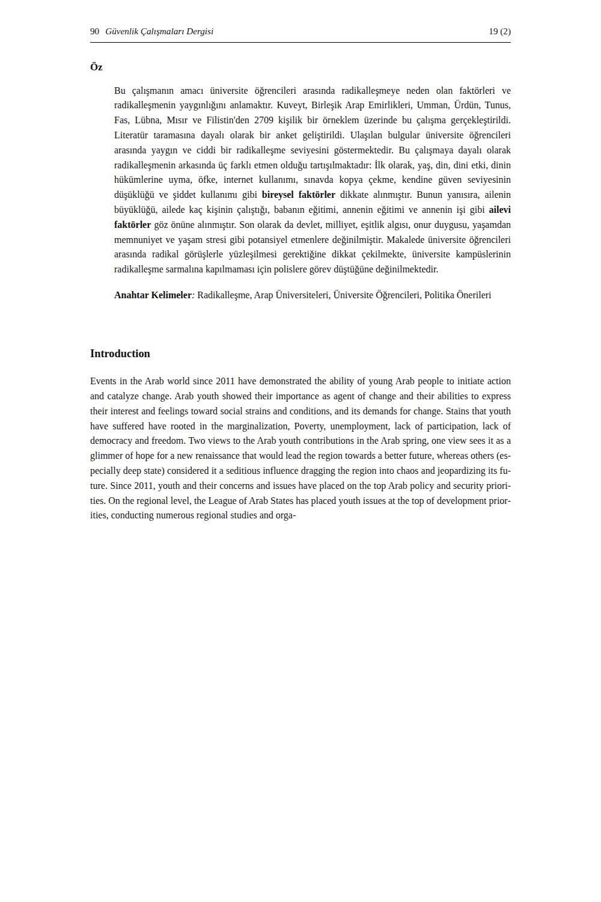90 Güvenlik Çalışmaları Dergisi
19 (2)
Öz
Bu çalışmanın amacı üniversite öğrencileri arasında radikalleşmeye neden olan faktörleri ve radikalleşmenin yaygınlığını anlamaktır. Kuveyt, Birleşik Arap Emirlikleri, Umman, Ürdün, Tunus, Fas, Lübna, Mısır ve Filistin'den 2709 kişilik bir örneklem üzerinde bu çalışma gerçekleştirildi. Literatür taramasına dayalı olarak bir anket geliştirildi. Ulaşılan bulgular üniversite öğrencileri arasında yaygın ve ciddi bir radikalleşme seviyesini göstermektedir. Bu çalışmaya dayalı olarak radikalleşmenin arkasında üç farklı etmen olduğu tartışılmaktadır: İlk olarak, yaş, din, dini etki, dinin hükümlerine uyma, öfke, internet kullanımı, sınavda kopya çekme, kendine güven seviyesinin düşüklüğü ve şiddet kullanımı gibi bireysel faktörler dikkate alınmıştır. Bunun yanısıra, ailenin büyüklüğü, ailede kaç kişinin çalıştığı, babanın eğitimi, annenin eğitimi ve annenin işi gibi ailevi faktörler göz önüne alınmıştır. Son olarak da devlet, milliyet, eşitlik algısı, onur duygusu, yaşamdan memnuniyet ve yaşam stresi gibi potansiyel etmenlere değinilmiştir. Makalede üniversite öğrencileri arasında radikal görüşlerle yüzleşilmesi gerektiğine dikkat çekilmekte, üniversite kampüslerinin radikalleşme sarmalına kapılmaması için polislere görev düştüğüne değinilmektedir.
Anahtar Kelimeler: Radikalleşme, Arap Üniversiteleri, Üniversite Öğrencileri, Politika Önerileri
Introduction
Events in the Arab world since 2011 have demonstrated the ability of young Arab people to initiate action and catalyze change. Arab youth showed their importance as agent of change and their abilities to express their interest and feelings toward social strains and conditions, and its demands for change. Stains that youth have suffered have rooted in the marginalization, Poverty, unemployment, lack of participation, lack of democracy and freedom. Two views to the Arab youth contributions in the Arab spring, one view sees it as a glimmer of hope for a new renaissance that would lead the region towards a better future, whereas others (especially deep state) considered it a seditious influence dragging the region into chaos and jeopardizing its future. Since 2011, youth and their concerns and issues have placed on the top Arab policy and security priorities. On the regional level, the League of Arab States has placed youth issues at the top of development priorities, conducting numerous regional studies and orga-